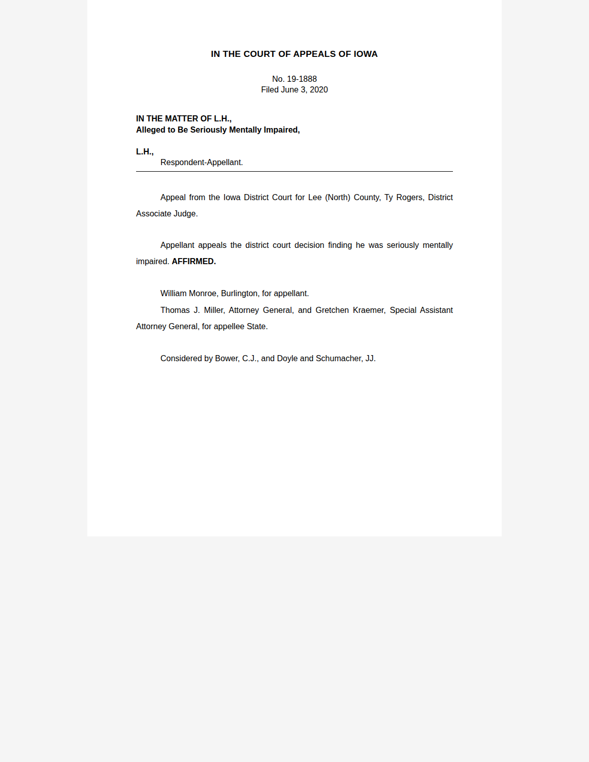IN THE COURT OF APPEALS OF IOWA
No. 19-1888
Filed June 3, 2020
IN THE MATTER OF L.H.,
Alleged to Be Seriously Mentally Impaired,
L.H., Respondent-Appellant.
Appeal from the Iowa District Court for Lee (North) County, Ty Rogers, District Associate Judge.
Appellant appeals the district court decision finding he was seriously mentally impaired. AFFIRMED.
William Monroe, Burlington, for appellant.
Thomas J. Miller, Attorney General, and Gretchen Kraemer, Special Assistant Attorney General, for appellee State.
Considered by Bower, C.J., and Doyle and Schumacher, JJ.